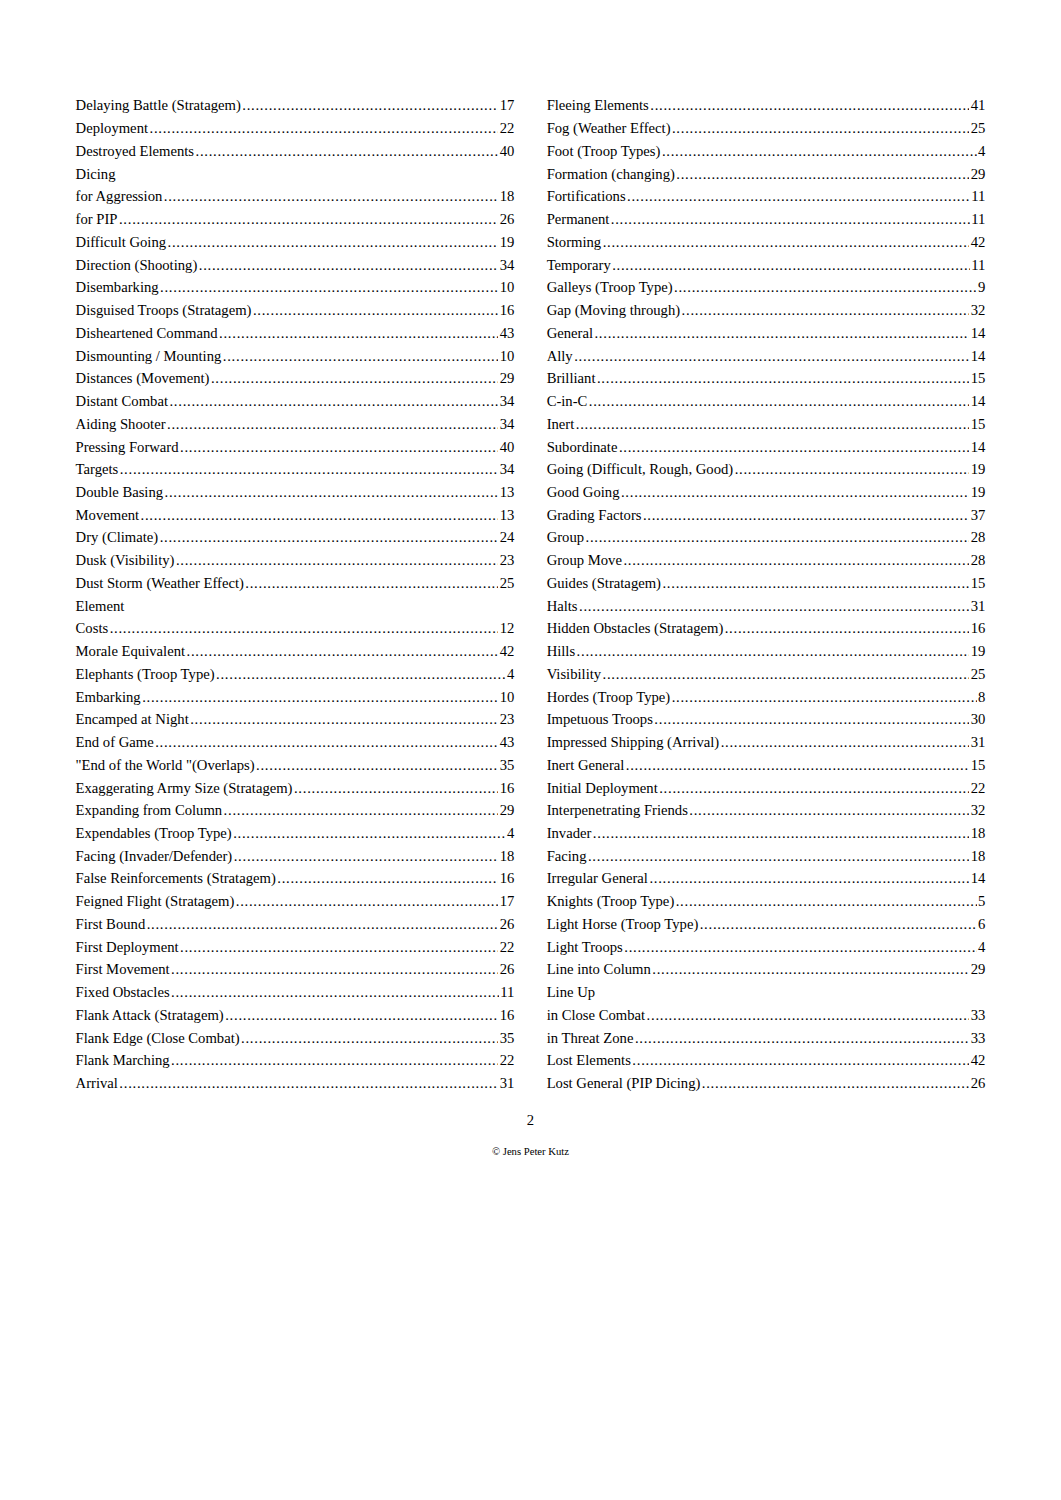Delaying Battle (Stratagem).................................................................................................. 17
Deployment.................................................................................................. 22
Destroyed Elements.................................................................................................. 40
Dicing
for Aggression.................................................................................................. 18
for PIP.................................................................................................. 26
Difficult Going.................................................................................................. 19
Direction (Shooting).................................................................................................. 34
Disembarking.................................................................................................. 10
Disguised Troops (Stratagem).................................................................................................. 16
Disheartened Command.................................................................................................. 43
Dismounting / Mounting.................................................................................................. 10
Distances (Movement).................................................................................................. 29
Distant Combat.................................................................................................. 34
Aiding Shooter.................................................................................................. 34
Pressing Forward.................................................................................................. 40
Targets.................................................................................................. 34
Double Basing.................................................................................................. 13
Movement.................................................................................................. 13
Dry (Climate).................................................................................................. 24
Dusk (Visibility).................................................................................................. 23
Dust Storm (Weather Effect).................................................................................................. 25
Element
Costs.................................................................................................. 12
Morale Equivalent.................................................................................................. 42
Elephants (Troop Type).................................................................................................. 4
Embarking.................................................................................................. 10
Encamped at Night.................................................................................................. 23
End of Game.................................................................................................. 43
"End of the World "(Overlaps).................................................................................................. 35
Exaggerating Army Size (Stratagem).................................................................................................. 16
Expanding from Column.................................................................................................. 29
Expendables (Troop Type).................................................................................................. 4
Facing (Invader/Defender).................................................................................................. 18
False Reinforcements (Stratagem).................................................................................................. 16
Feigned Flight (Stratagem).................................................................................................. 17
First Bound.................................................................................................. 26
First Deployment.................................................................................................. 22
First Movement.................................................................................................. 26
Fixed Obstacles.................................................................................................. 11
Flank Attack (Stratagem).................................................................................................. 16
Flank Edge (Close Combat).................................................................................................. 35
Flank Marching.................................................................................................. 22
Arrival.................................................................................................. 31
Fleeing Elements.................................................................................................. 41
Fog (Weather Effect).................................................................................................. 25
Foot (Troop Types).................................................................................................. 4
Formation (changing).................................................................................................. 29
Fortifications.................................................................................................. 11
Permanent.................................................................................................. 11
Storming.................................................................................................. 42
Temporary.................................................................................................. 11
Galleys (Troop Type).................................................................................................. 9
Gap (Moving through).................................................................................................. 32
General.................................................................................................. 14
Ally.................................................................................................. 14
Brilliant.................................................................................................. 15
C-in-C.................................................................................................. 14
Inert.................................................................................................. 15
Subordinate.................................................................................................. 14
Going (Difficult, Rough, Good).................................................................................................. 19
Good Going.................................................................................................. 19
Grading Factors.................................................................................................. 37
Group.................................................................................................. 28
Group Move.................................................................................................. 28
Guides (Stratagem).................................................................................................. 15
Halts.................................................................................................. 31
Hidden Obstacles (Stratagem).................................................................................................. 16
Hills.................................................................................................. 19
Visibility.................................................................................................. 25
Hordes (Troop Type).................................................................................................. 8
Impetuous Troops.................................................................................................. 30
Impressed Shipping (Arrival).................................................................................................. 31
Inert General.................................................................................................. 15
Initial Deployment.................................................................................................. 22
Interpenetrating Friends.................................................................................................. 32
Invader.................................................................................................. 18
Facing.................................................................................................. 18
Irregular General.................................................................................................. 14
Knights (Troop Type).................................................................................................. 5
Light Horse (Troop Type).................................................................................................. 6
Light Troops.................................................................................................. 4
Line into Column.................................................................................................. 29
Line Up
in Close Combat.................................................................................................. 33
in Threat Zone.................................................................................................. 33
Lost Elements.................................................................................................. 42
Lost General (PIP Dicing).................................................................................................. 26
2
© Jens Peter Kutz